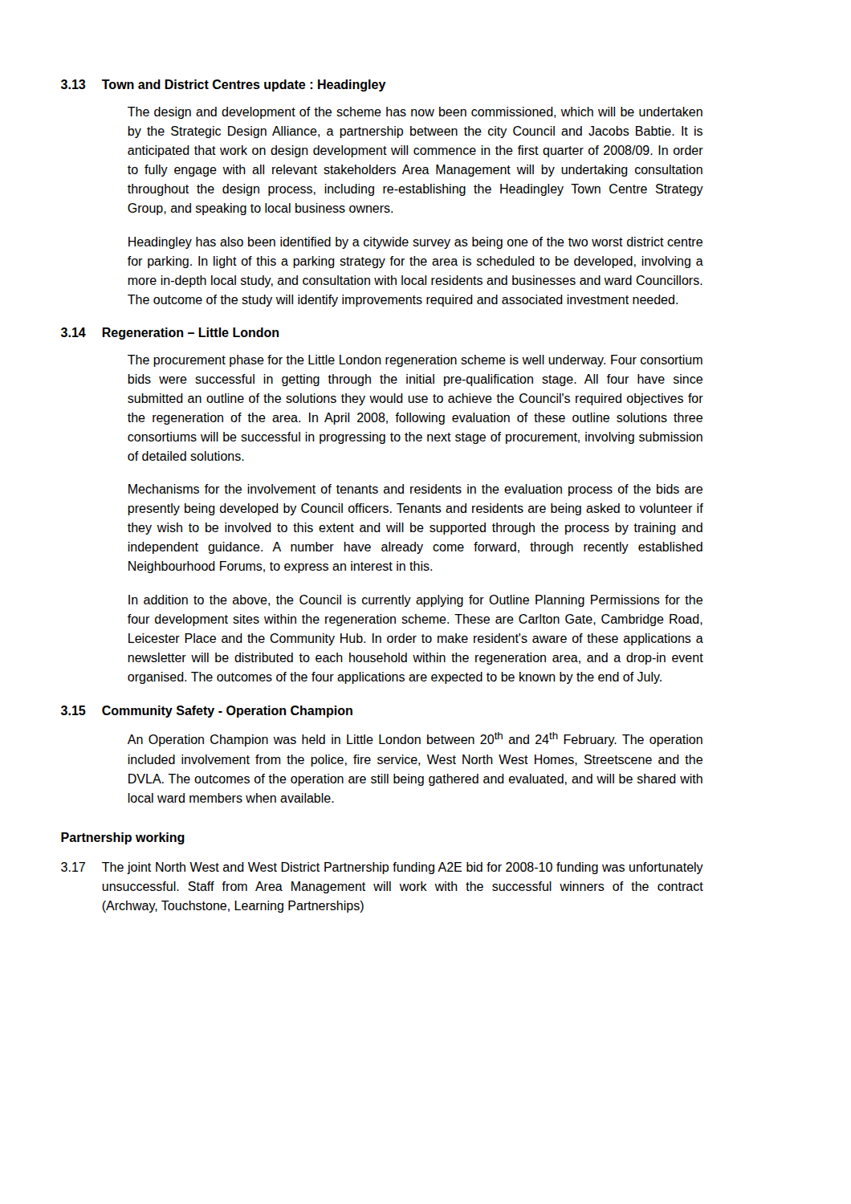3.13 Town and District Centres update : Headingley
The design and development of the scheme has now been commissioned, which will be undertaken by the Strategic Design Alliance, a partnership between the city Council and Jacobs Babtie. It is anticipated that work on design development will commence in the first quarter of 2008/09. In order to fully engage with all relevant stakeholders Area Management will by undertaking consultation throughout the design process, including re-establishing the Headingley Town Centre Strategy Group, and speaking to local business owners.
Headingley has also been identified by a citywide survey as being one of the two worst district centre for parking. In light of this a parking strategy for the area is scheduled to be developed, involving a more in-depth local study, and consultation with local residents and businesses and ward Councillors. The outcome of the study will identify improvements required and associated investment needed.
3.14 Regeneration – Little London
The procurement phase for the Little London regeneration scheme is well underway. Four consortium bids were successful in getting through the initial pre-qualification stage. All four have since submitted an outline of the solutions they would use to achieve the Council's required objectives for the regeneration of the area. In April 2008, following evaluation of these outline solutions three consortiums will be successful in progressing to the next stage of procurement, involving submission of detailed solutions.
Mechanisms for the involvement of tenants and residents in the evaluation process of the bids are presently being developed by Council officers. Tenants and residents are being asked to volunteer if they wish to be involved to this extent and will be supported through the process by training and independent guidance. A number have already come forward, through recently established Neighbourhood Forums, to express an interest in this.
In addition to the above, the Council is currently applying for Outline Planning Permissions for the four development sites within the regeneration scheme. These are Carlton Gate, Cambridge Road, Leicester Place and the Community Hub. In order to make resident's aware of these applications a newsletter will be distributed to each household within the regeneration area, and a drop-in event organised. The outcomes of the four applications are expected to be known by the end of July.
3.15 Community Safety - Operation Champion
An Operation Champion was held in Little London between 20th and 24th February. The operation included involvement from the police, fire service, West North West Homes, Streetscene and the DVLA. The outcomes of the operation are still being gathered and evaluated, and will be shared with local ward members when available.
Partnership working
3.17 The joint North West and West District Partnership funding A2E bid for 2008-10 funding was unfortunately unsuccessful. Staff from Area Management will work with the successful winners of the contract (Archway, Touchstone, Learning Partnerships)